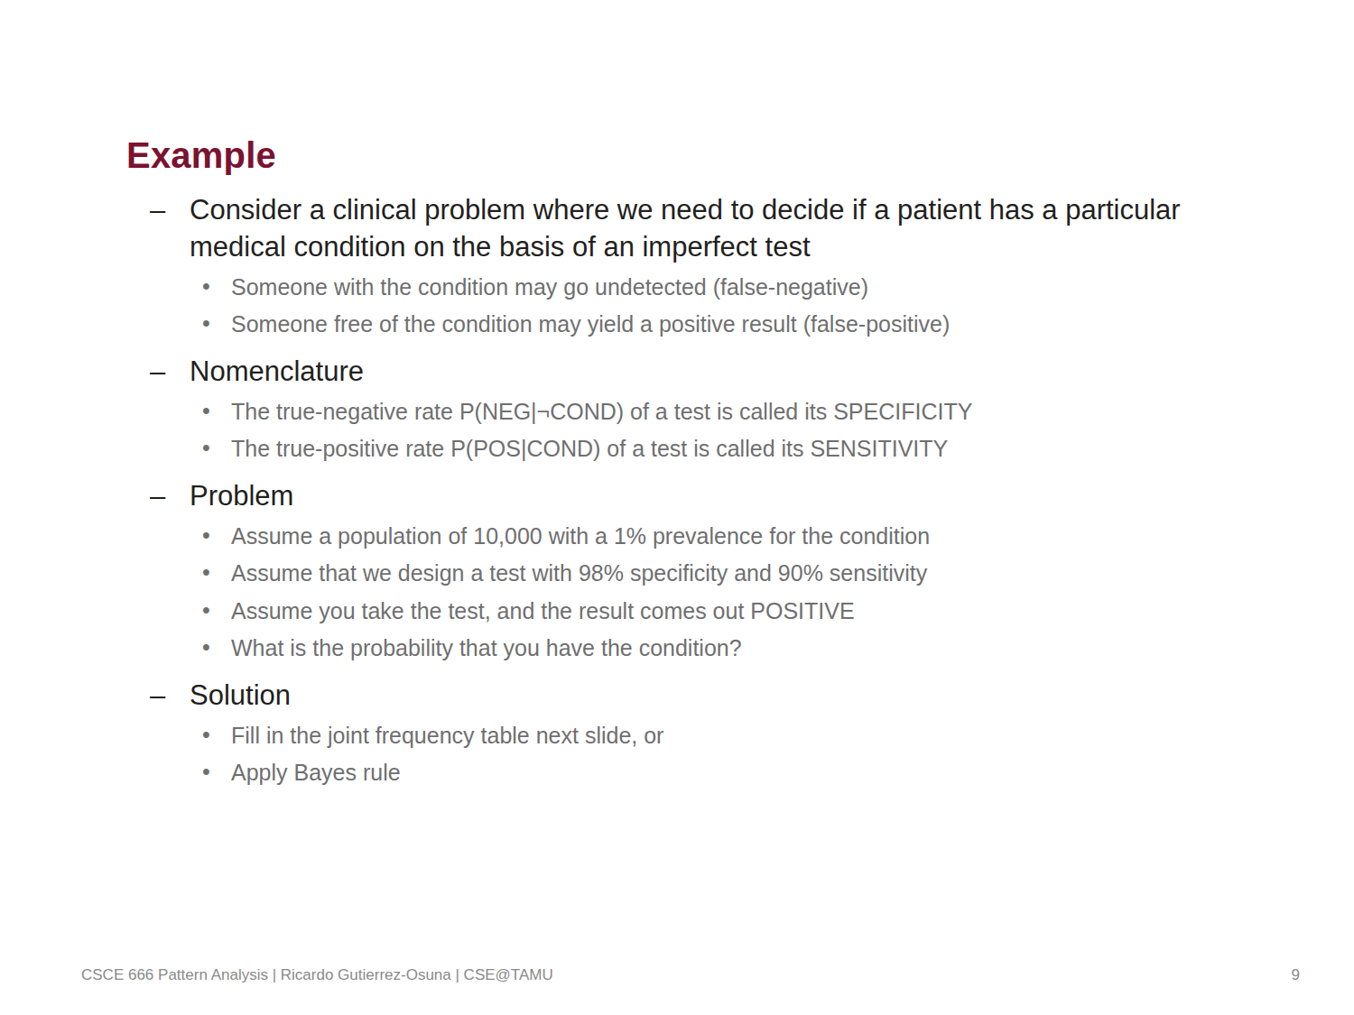Example
Consider a clinical problem where we need to decide if a patient has a particular medical condition on the basis of an imperfect test
Someone with the condition may go undetected (false-negative)
Someone free of the condition may yield a positive result (false-positive)
Nomenclature
The true-negative rate P(NEG|¬COND) of a test is called its SPECIFICITY
The true-positive rate P(POS|COND) of a test is called its SENSITIVITY
Problem
Assume a population of 10,000 with a 1% prevalence for the condition
Assume that we design a test with 98% specificity and 90% sensitivity
Assume you take the test, and the result comes out POSITIVE
What is the probability that you have the condition?
Solution
Fill in the joint frequency table next slide, or
Apply Bayes rule
CSCE 666 Pattern Analysis | Ricardo Gutierrez-Osuna | CSE@TAMU 9